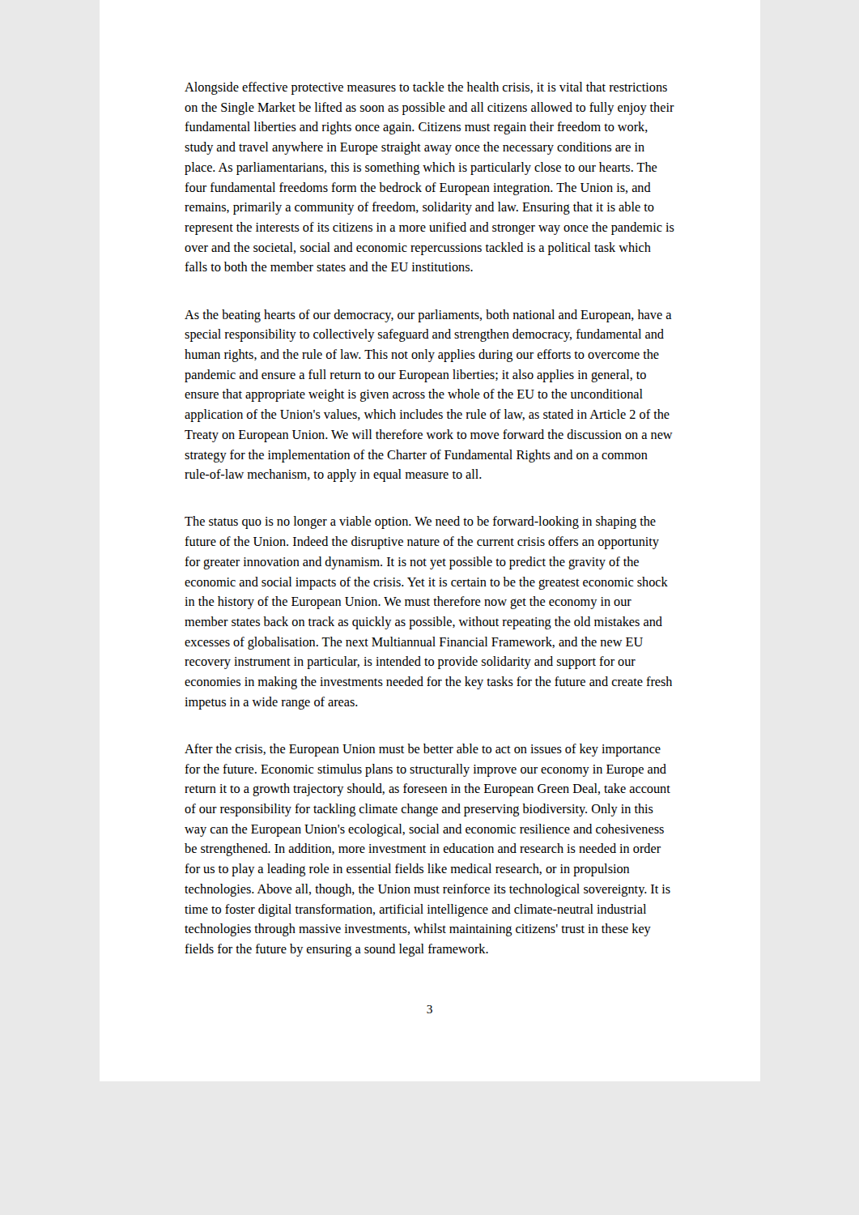Alongside effective protective measures to tackle the health crisis, it is vital that restrictions on the Single Market be lifted as soon as possible and all citizens allowed to fully enjoy their fundamental liberties and rights once again. Citizens must regain their freedom to work, study and travel anywhere in Europe straight away once the necessary conditions are in place. As parliamentarians, this is something which is particularly close to our hearts. The four fundamental freedoms form the bedrock of European integration. The Union is, and remains, primarily a community of freedom, solidarity and law. Ensuring that it is able to represent the interests of its citizens in a more unified and stronger way once the pandemic is over and the societal, social and economic repercussions tackled is a political task which falls to both the member states and the EU institutions.
As the beating hearts of our democracy, our parliaments, both national and European, have a special responsibility to collectively safeguard and strengthen democracy, fundamental and human rights, and the rule of law. This not only applies during our efforts to overcome the pandemic and ensure a full return to our European liberties; it also applies in general, to ensure that appropriate weight is given across the whole of the EU to the unconditional application of the Union's values, which includes the rule of law, as stated in Article 2 of the Treaty on European Union. We will therefore work to move forward the discussion on a new strategy for the implementation of the Charter of Fundamental Rights and on a common rule-of-law mechanism, to apply in equal measure to all.
The status quo is no longer a viable option. We need to be forward-looking in shaping the future of the Union. Indeed the disruptive nature of the current crisis offers an opportunity for greater innovation and dynamism. It is not yet possible to predict the gravity of the economic and social impacts of the crisis. Yet it is certain to be the greatest economic shock in the history of the European Union. We must therefore now get the economy in our member states back on track as quickly as possible, without repeating the old mistakes and excesses of globalisation. The next Multiannual Financial Framework, and the new EU recovery instrument in particular, is intended to provide solidarity and support for our economies in making the investments needed for the key tasks for the future and create fresh impetus in a wide range of areas.
After the crisis, the European Union must be better able to act on issues of key importance for the future. Economic stimulus plans to structurally improve our economy in Europe and return it to a growth trajectory should, as foreseen in the European Green Deal, take account of our responsibility for tackling climate change and preserving biodiversity. Only in this way can the European Union's ecological, social and economic resilience and cohesiveness be strengthened. In addition, more investment in education and research is needed in order for us to play a leading role in essential fields like medical research, or in propulsion technologies. Above all, though, the Union must reinforce its technological sovereignty. It is time to foster digital transformation, artificial intelligence and climate-neutral industrial technologies through massive investments, whilst maintaining citizens' trust in these key fields for the future by ensuring a sound legal framework.
3